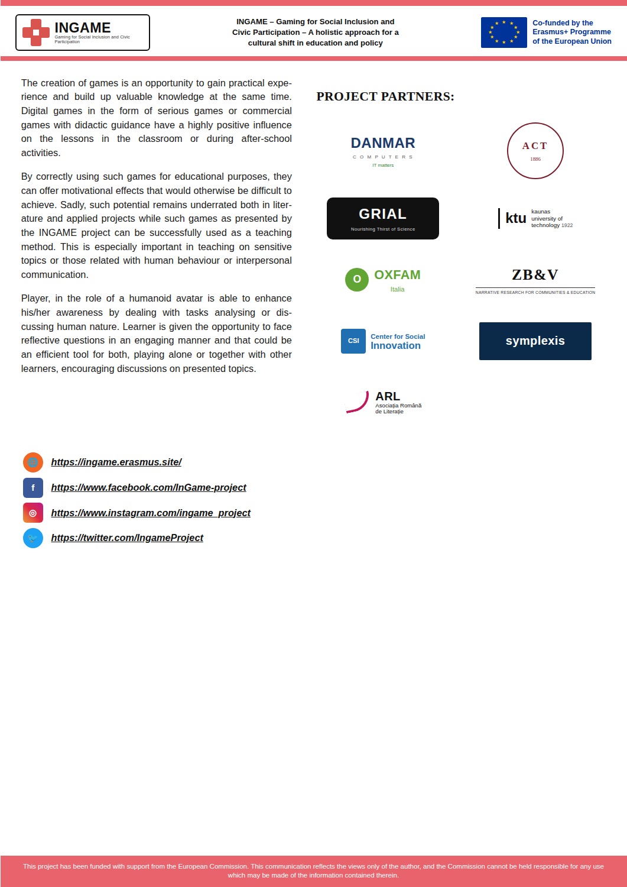INGAME Gaming for Social Inclusion and Civic Participation
INGAME – Gaming for Social Inclusion and
Civic Participation – A holistic approach for a
cultural shift in education and policy
★ ★ ★ ★ ★ ★ ★ ★ ★ ★ ★ ★
Co-funded by the
Erasmus+ Programme
of the European Union
The creation of games is an opportunity to gain practical experience and build up valuable knowledge at the same time. Digital games in the form of serious games or commercial games with didactic guidance have a highly positive influence on the lessons in the classroom or during after-school activities.
By correctly using such games for educational purposes, they can offer motivational effects that would otherwise be difficult to achieve. Sadly, such potential remains underrated both in literature and applied projects while such games as presented by the INGAME project can be successfully used as a teaching method. This is especially important in teaching on sensitive topics or those related with human behaviour or interpersonal communication.
Player, in the role of a humanoid avatar is able to enhance his/her awareness by dealing with tasks analysing or discussing human nature. Learner is given the opportunity to face reflective questions in an engaging manner and that could be an efficient tool for both, playing alone or together with other learners, encouraging discussions on presented topics.
PROJECT PARTNERS:
DANMAR C O M P U T E R S IT matters
ACT 1886
GRIAL Nourishing Thirst of Science
ktu kaunas
university of
technology 1922
O OXFAM Italia
ZB&V NARRATIVE RESEARCH FOR COMMUNITIES & EDUCATION
CSI Center for Social
Innovation
symplexis
ARL Asociația Română
de Literație
🌐 https://ingame.erasmus.site/
f https://www.facebook.com/InGame-project
◎ https://www.instagram.com/ingame_project
🐦 https://twitter.com/IngameProject
This project has been funded with support from the European Commission. This communication reflects the views only of the author, and the Commission cannot be held responsible for any use which may be made of the information contained therein.